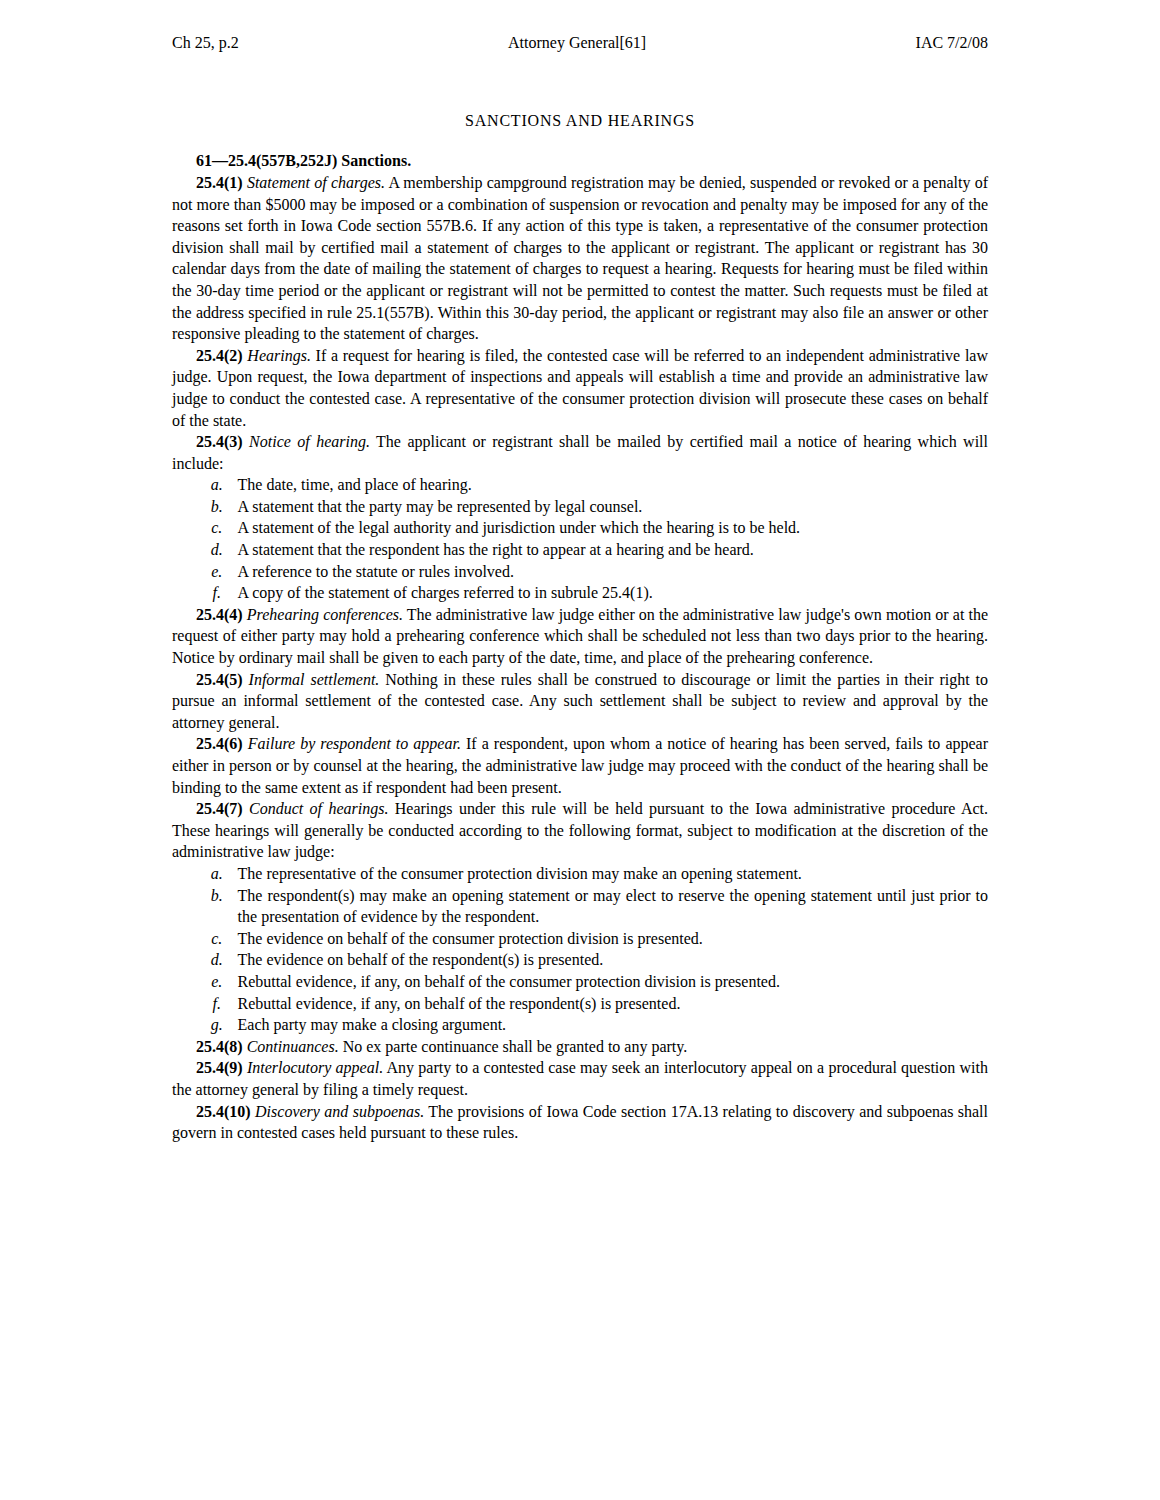Ch 25, p.2 Attorney General[61] IAC 7/2/08
SANCTIONS AND HEARINGS
61—25.4(557B,252J) Sanctions.
25.4(1) Statement of charges. A membership campground registration may be denied, suspended or revoked or a penalty of not more than $5000 may be imposed or a combination of suspension or revocation and penalty may be imposed for any of the reasons set forth in Iowa Code section 557B.6. If any action of this type is taken, a representative of the consumer protection division shall mail by certified mail a statement of charges to the applicant or registrant. The applicant or registrant has 30 calendar days from the date of mailing the statement of charges to request a hearing. Requests for hearing must be filed within the 30-day time period or the applicant or registrant will not be permitted to contest the matter. Such requests must be filed at the address specified in rule 25.1(557B). Within this 30-day period, the applicant or registrant may also file an answer or other responsive pleading to the statement of charges.
25.4(2) Hearings. If a request for hearing is filed, the contested case will be referred to an independent administrative law judge. Upon request, the Iowa department of inspections and appeals will establish a time and provide an administrative law judge to conduct the contested case. A representative of the consumer protection division will prosecute these cases on behalf of the state.
25.4(3) Notice of hearing. The applicant or registrant shall be mailed by certified mail a notice of hearing which will include:
a. The date, time, and place of hearing.
b. A statement that the party may be represented by legal counsel.
c. A statement of the legal authority and jurisdiction under which the hearing is to be held.
d. A statement that the respondent has the right to appear at a hearing and be heard.
e. A reference to the statute or rules involved.
f. A copy of the statement of charges referred to in subrule 25.4(1).
25.4(4) Prehearing conferences. The administrative law judge either on the administrative law judge's own motion or at the request of either party may hold a prehearing conference which shall be scheduled not less than two days prior to the hearing. Notice by ordinary mail shall be given to each party of the date, time, and place of the prehearing conference.
25.4(5) Informal settlement. Nothing in these rules shall be construed to discourage or limit the parties in their right to pursue an informal settlement of the contested case. Any such settlement shall be subject to review and approval by the attorney general.
25.4(6) Failure by respondent to appear. If a respondent, upon whom a notice of hearing has been served, fails to appear either in person or by counsel at the hearing, the administrative law judge may proceed with the conduct of the hearing shall be binding to the same extent as if respondent had been present.
25.4(7) Conduct of hearings. Hearings under this rule will be held pursuant to the Iowa administrative procedure Act. These hearings will generally be conducted according to the following format, subject to modification at the discretion of the administrative law judge:
a. The representative of the consumer protection division may make an opening statement.
b. The respondent(s) may make an opening statement or may elect to reserve the opening statement until just prior to the presentation of evidence by the respondent.
c. The evidence on behalf of the consumer protection division is presented.
d. The evidence on behalf of the respondent(s) is presented.
e. Rebuttal evidence, if any, on behalf of the consumer protection division is presented.
f. Rebuttal evidence, if any, on behalf of the respondent(s) is presented.
g. Each party may make a closing argument.
25.4(8) Continuances. No ex parte continuance shall be granted to any party.
25.4(9) Interlocutory appeal. Any party to a contested case may seek an interlocutory appeal on a procedural question with the attorney general by filing a timely request.
25.4(10) Discovery and subpoenas. The provisions of Iowa Code section 17A.13 relating to discovery and subpoenas shall govern in contested cases held pursuant to these rules.